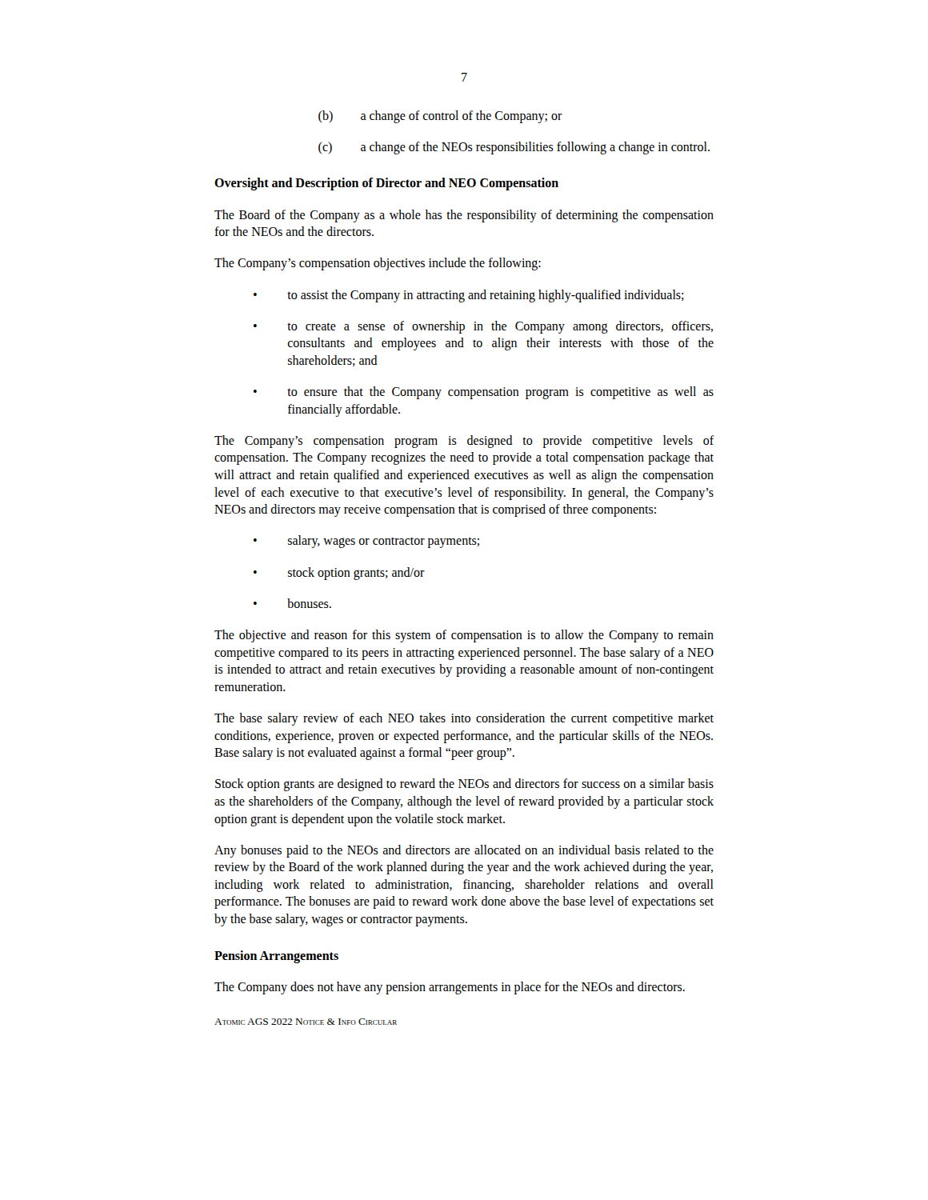7
(b) a change of control of the Company; or
(c) a change of the NEOs responsibilities following a change in control.
Oversight and Description of Director and NEO Compensation
The Board of the Company as a whole has the responsibility of determining the compensation for the NEOs and the directors.
The Company’s compensation objectives include the following:
to assist the Company in attracting and retaining highly-qualified individuals;
to create a sense of ownership in the Company among directors, officers, consultants and employees and to align their interests with those of the shareholders; and
to ensure that the Company compensation program is competitive as well as financially affordable.
The Company’s compensation program is designed to provide competitive levels of compensation. The Company recognizes the need to provide a total compensation package that will attract and retain qualified and experienced executives as well as align the compensation level of each executive to that executive’s level of responsibility. In general, the Company’s NEOs and directors may receive compensation that is comprised of three components:
salary, wages or contractor payments;
stock option grants; and/or
bonuses.
The objective and reason for this system of compensation is to allow the Company to remain competitive compared to its peers in attracting experienced personnel. The base salary of a NEO is intended to attract and retain executives by providing a reasonable amount of non-contingent remuneration.
The base salary review of each NEO takes into consideration the current competitive market conditions, experience, proven or expected performance, and the particular skills of the NEOs. Base salary is not evaluated against a formal “peer group”.
Stock option grants are designed to reward the NEOs and directors for success on a similar basis as the shareholders of the Company, although the level of reward provided by a particular stock option grant is dependent upon the volatile stock market.
Any bonuses paid to the NEOs and directors are allocated on an individual basis related to the review by the Board of the work planned during the year and the work achieved during the year, including work related to administration, financing, shareholder relations and overall performance. The bonuses are paid to reward work done above the base level of expectations set by the base salary, wages or contractor payments.
Pension Arrangements
The Company does not have any pension arrangements in place for the NEOs and directors.
Atomic AGS 2022 Notice & Info Circular